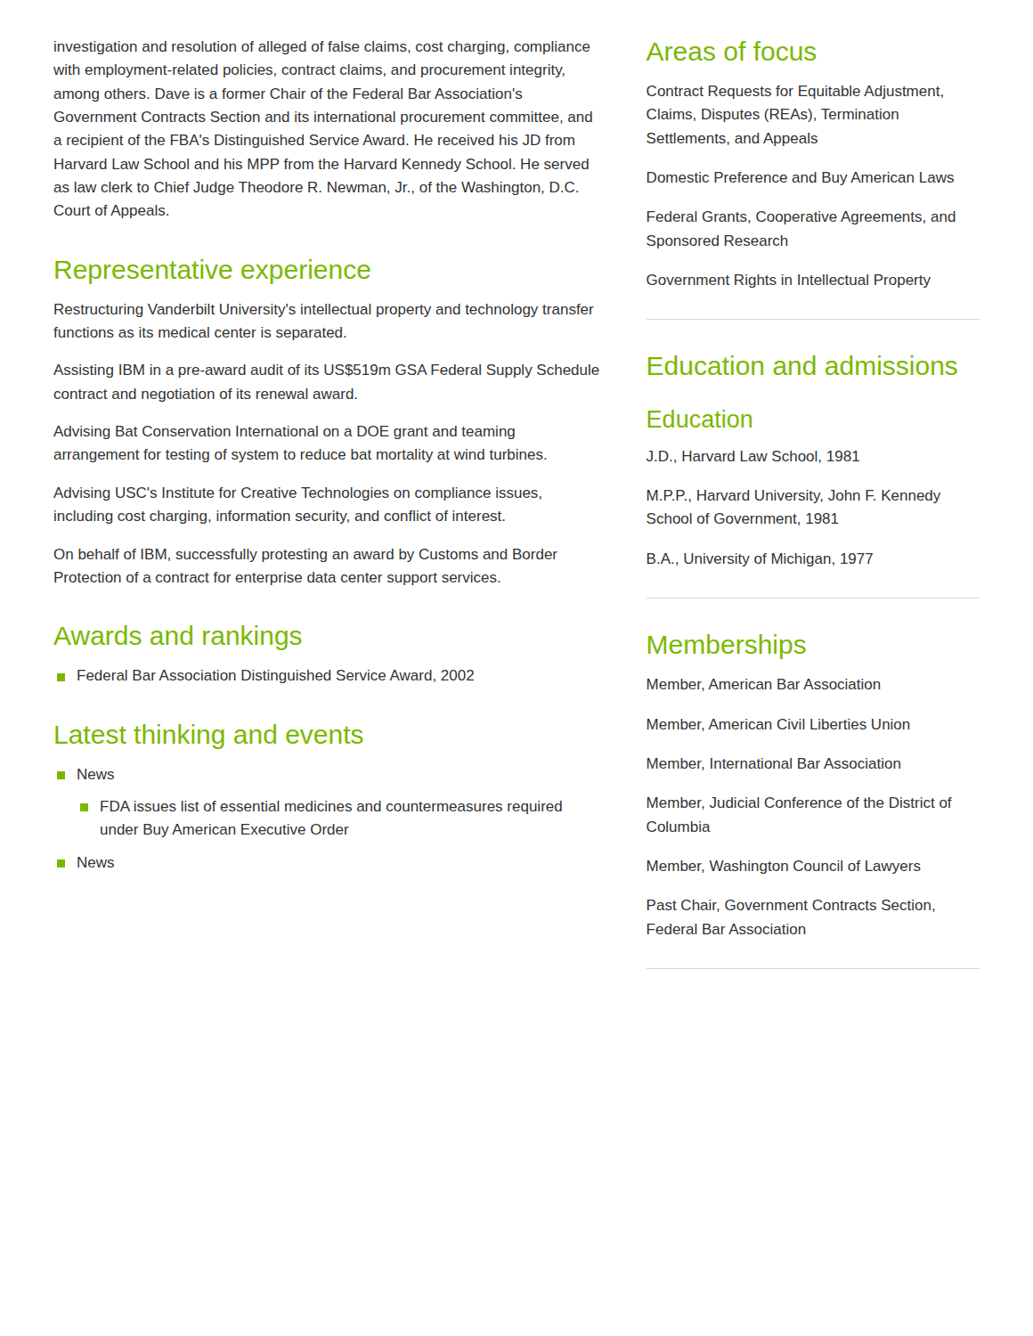investigation and resolution of alleged of false claims, cost charging, compliance with employment-related policies, contract claims, and procurement integrity, among others. Dave is a former Chair of the Federal Bar Association's Government Contracts Section and its international procurement committee, and a recipient of the FBA's Distinguished Service Award. He received his JD from Harvard Law School and his MPP from the Harvard Kennedy School. He served as law clerk to Chief Judge Theodore R. Newman, Jr., of the Washington, D.C. Court of Appeals.
Representative experience
Restructuring Vanderbilt University's intellectual property and technology transfer functions as its medical center is separated.
Assisting IBM in a pre-award audit of its US$519m GSA Federal Supply Schedule contract and negotiation of its renewal award.
Advising Bat Conservation International on a DOE grant and teaming arrangement for testing of system to reduce bat mortality at wind turbines.
Advising USC's Institute for Creative Technologies on compliance issues, including cost charging, information security, and conflict of interest.
On behalf of IBM, successfully protesting an award by Customs and Border Protection of a contract for enterprise data center support services.
Awards and rankings
Federal Bar Association Distinguished Service Award, 2002
Latest thinking and events
News
FDA issues list of essential medicines and countermeasures required under Buy American Executive Order
News
Areas of focus
Contract Requests for Equitable Adjustment, Claims, Disputes (REAs), Termination Settlements, and Appeals
Domestic Preference and Buy American Laws
Federal Grants, Cooperative Agreements, and Sponsored Research
Government Rights in Intellectual Property
Education and admissions
Education
J.D., Harvard Law School, 1981
M.P.P., Harvard University, John F. Kennedy School of Government, 1981
B.A., University of Michigan, 1977
Memberships
Member, American Bar Association
Member, American Civil Liberties Union
Member, International Bar Association
Member, Judicial Conference of the District of Columbia
Member, Washington Council of Lawyers
Past Chair, Government Contracts Section, Federal Bar Association